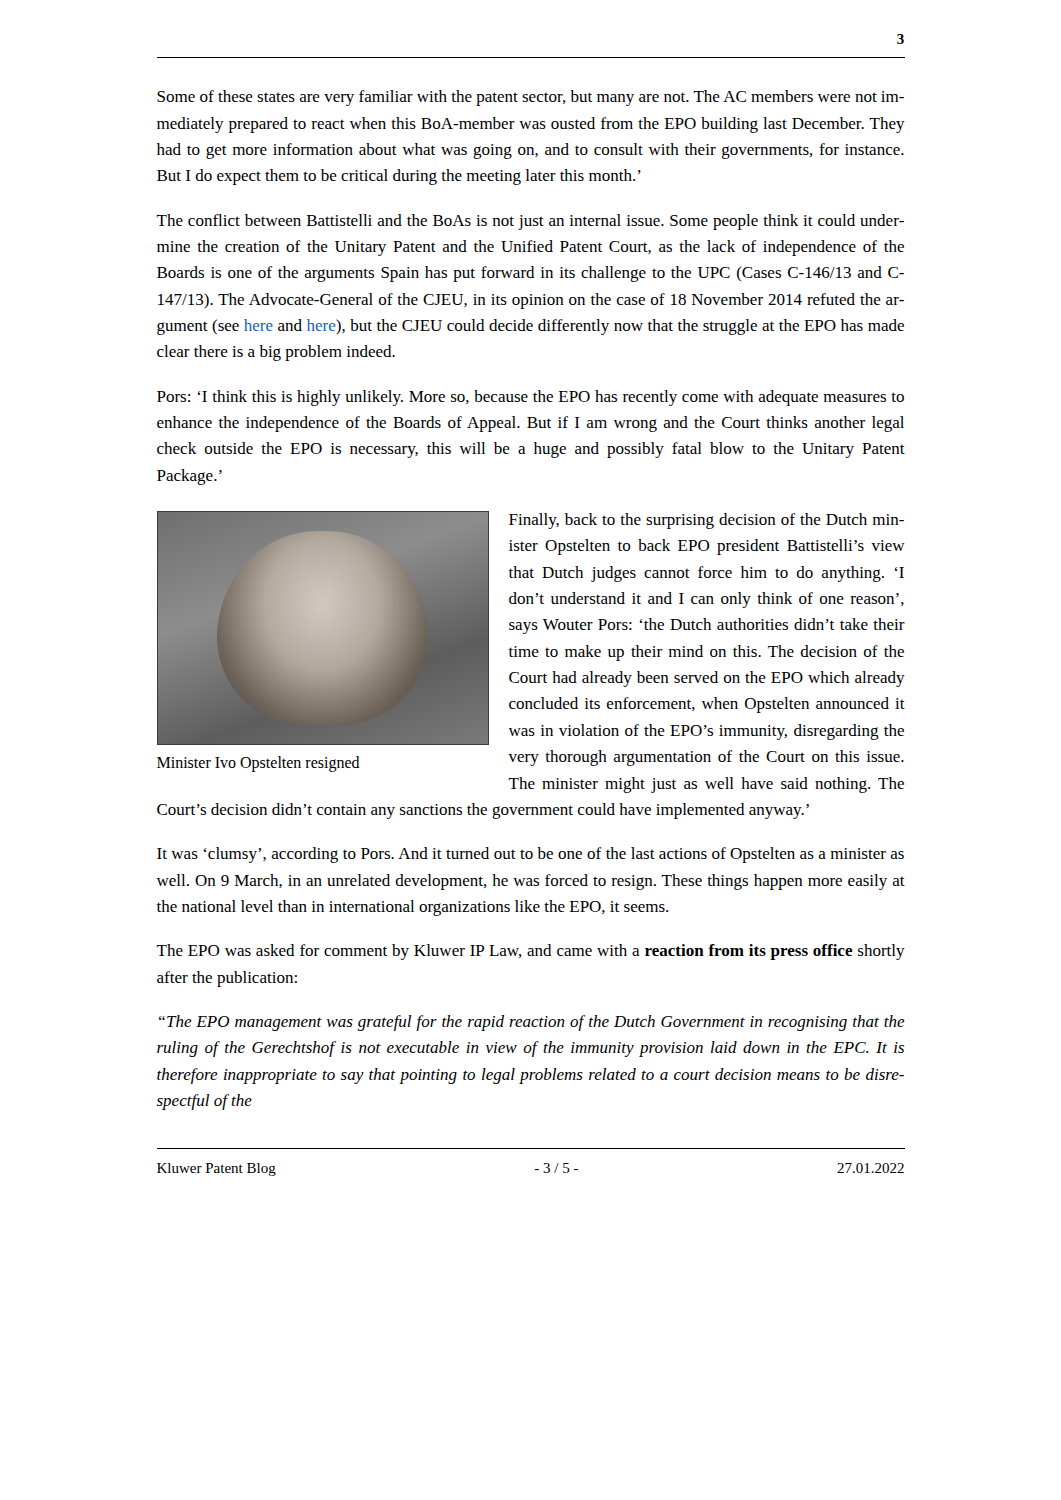3
Some of these states are very familiar with the patent sector, but many are not. The AC members were not immediately prepared to react when this BoA-member was ousted from the EPO building last December. They had to get more information about what was going on, and to consult with their governments, for instance. But I do expect them to be critical during the meeting later this month.’
The conflict between Battistelli and the BoAs is not just an internal issue. Some people think it could undermine the creation of the Unitary Patent and the Unified Patent Court, as the lack of independence of the Boards is one of the arguments Spain has put forward in its challenge to the UPC (Cases C-146/13 and C-147/13). The Advocate-General of the CJEU, in its opinion on the case of 18 November 2014 refuted the argument (see here and here), but the CJEU could decide differently now that the struggle at the EPO has made clear there is a big problem indeed.
Pors: ‘I think this is highly unlikely. More so, because the EPO has recently come with adequate measures to enhance the independence of the Boards of Appeal. But if I am wrong and the Court thinks another legal check outside the EPO is necessary, this will be a huge and possibly fatal blow to the Unitary Patent Package.’
Minister Ivo Opstelten resigned
Finally, back to the surprising decision of the Dutch minister Opstelten to back EPO president Battistelli’s view that Dutch judges cannot force him to do anything. ‘I don’t understand it and I can only think of one reason’, says Wouter Pors: ‘the Dutch authorities didn’t take their time to make up their mind on this. The decision of the Court had already been served on the EPO which already concluded its enforcement, when Opstelten announced it was in violation of the EPO’s immunity, disregarding the very thorough argumentation of the Court on this issue. The minister might just as well have said nothing. The Court’s decision didn’t contain any sanctions the government could have implemented anyway.’
It was ‘clumsy’, according to Pors. And it turned out to be one of the last actions of Opstelten as a minister as well. On 9 March, in an unrelated development, he was forced to resign. These things happen more easily at the national level than in international organizations like the EPO, it seems.
The EPO was asked for comment by Kluwer IP Law, and came with a reaction from its press office shortly after the publication:
“The EPO management was grateful for the rapid reaction of the Dutch Government in recognising that the ruling of the Gerechtshof is not executable in view of the immunity provision laid down in the EPC. It is therefore inappropriate to say that pointing to legal problems related to a court decision means to be disrespectful of the
Kluwer Patent Blog
- 3 / 5 -
27.01.2022